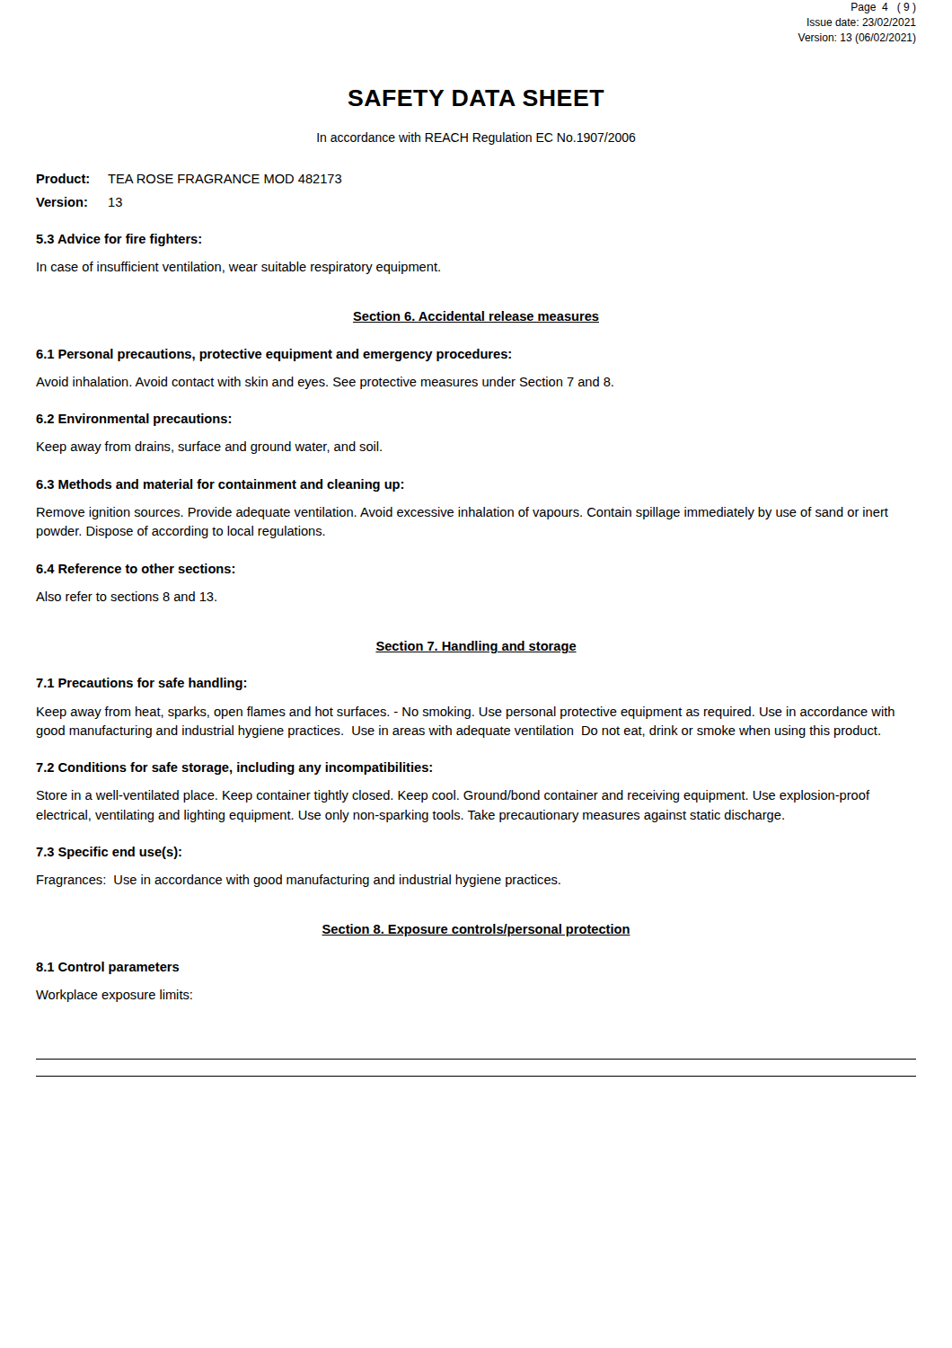Page 4 ( 9 )
Issue date: 23/02/2021
Version: 13 (06/02/2021)
SAFETY DATA SHEET
In accordance with REACH Regulation EC No.1907/2006
Product: TEA ROSE FRAGRANCE MOD 482173
Version: 13
5.3 Advice for fire fighters:
In case of insufficient ventilation, wear suitable respiratory equipment.
Section 6. Accidental release measures
6.1 Personal precautions, protective equipment and emergency procedures:
Avoid inhalation. Avoid contact with skin and eyes. See protective measures under Section 7 and 8.
6.2 Environmental precautions:
Keep away from drains, surface and ground water, and soil.
6.3 Methods and material for containment and cleaning up:
Remove ignition sources. Provide adequate ventilation. Avoid excessive inhalation of vapours. Contain spillage immediately by use of sand or inert powder. Dispose of according to local regulations.
6.4 Reference to other sections:
Also refer to sections 8 and 13.
Section 7. Handling and storage
7.1 Precautions for safe handling:
Keep away from heat, sparks, open flames and hot surfaces. - No smoking. Use personal protective equipment as required. Use in accordance with good manufacturing and industrial hygiene practices. Use in areas with adequate ventilation Do not eat, drink or smoke when using this product.
7.2 Conditions for safe storage, including any incompatibilities:
Store in a well-ventilated place. Keep container tightly closed. Keep cool. Ground/bond container and receiving equipment. Use explosion-proof electrical, ventilating and lighting equipment. Use only non-sparking tools. Take precautionary measures against static discharge.
7.3 Specific end use(s):
Fragrances: Use in accordance with good manufacturing and industrial hygiene practices.
Section 8. Exposure controls/personal protection
8.1 Control parameters
Workplace exposure limits: